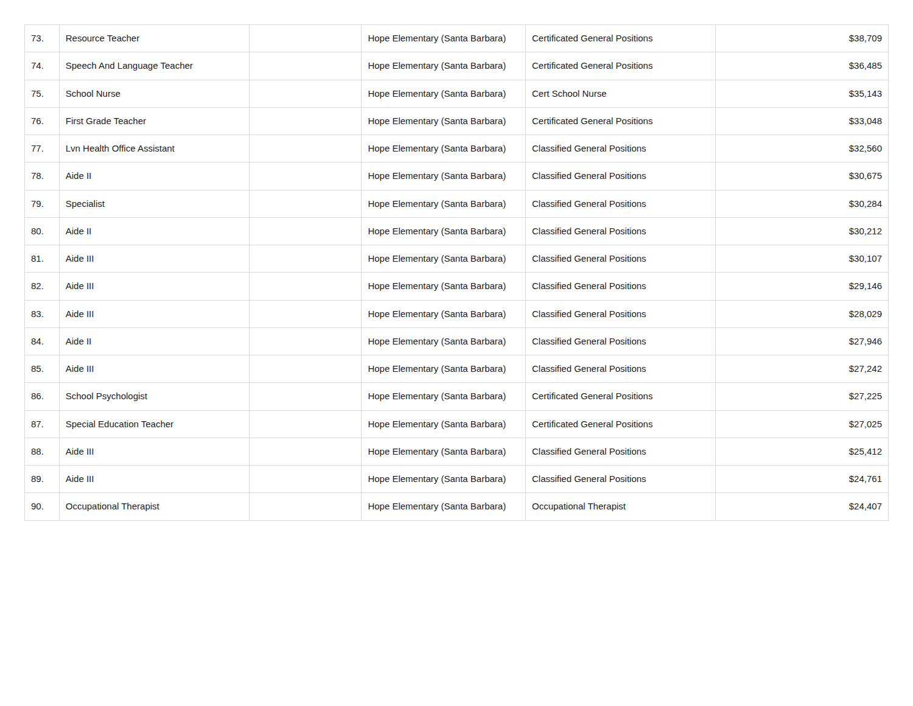| 73. | Resource Teacher | | Hope Elementary (Santa Barbara) | Certificated General Positions | $38,709 |
| 74. | Speech And Language Teacher | | Hope Elementary (Santa Barbara) | Certificated General Positions | $36,485 |
| 75. | School Nurse | | Hope Elementary (Santa Barbara) | Cert School Nurse | $35,143 |
| 76. | First Grade Teacher | | Hope Elementary (Santa Barbara) | Certificated General Positions | $33,048 |
| 77. | Lvn Health Office Assistant | | Hope Elementary (Santa Barbara) | Classified General Positions | $32,560 |
| 78. | Aide II | | Hope Elementary (Santa Barbara) | Classified General Positions | $30,675 |
| 79. | Specialist | | Hope Elementary (Santa Barbara) | Classified General Positions | $30,284 |
| 80. | Aide II | | Hope Elementary (Santa Barbara) | Classified General Positions | $30,212 |
| 81. | Aide III | | Hope Elementary (Santa Barbara) | Classified General Positions | $30,107 |
| 82. | Aide III | | Hope Elementary (Santa Barbara) | Classified General Positions | $29,146 |
| 83. | Aide III | | Hope Elementary (Santa Barbara) | Classified General Positions | $28,029 |
| 84. | Aide II | | Hope Elementary (Santa Barbara) | Classified General Positions | $27,946 |
| 85. | Aide III | | Hope Elementary (Santa Barbara) | Classified General Positions | $27,242 |
| 86. | School Psychologist | | Hope Elementary (Santa Barbara) | Certificated General Positions | $27,225 |
| 87. | Special Education Teacher | | Hope Elementary (Santa Barbara) | Certificated General Positions | $27,025 |
| 88. | Aide III | | Hope Elementary (Santa Barbara) | Classified General Positions | $25,412 |
| 89. | Aide III | | Hope Elementary (Santa Barbara) | Classified General Positions | $24,761 |
| 90. | Occupational Therapist | | Hope Elementary (Santa Barbara) | Occupational Therapist | $24,407 |